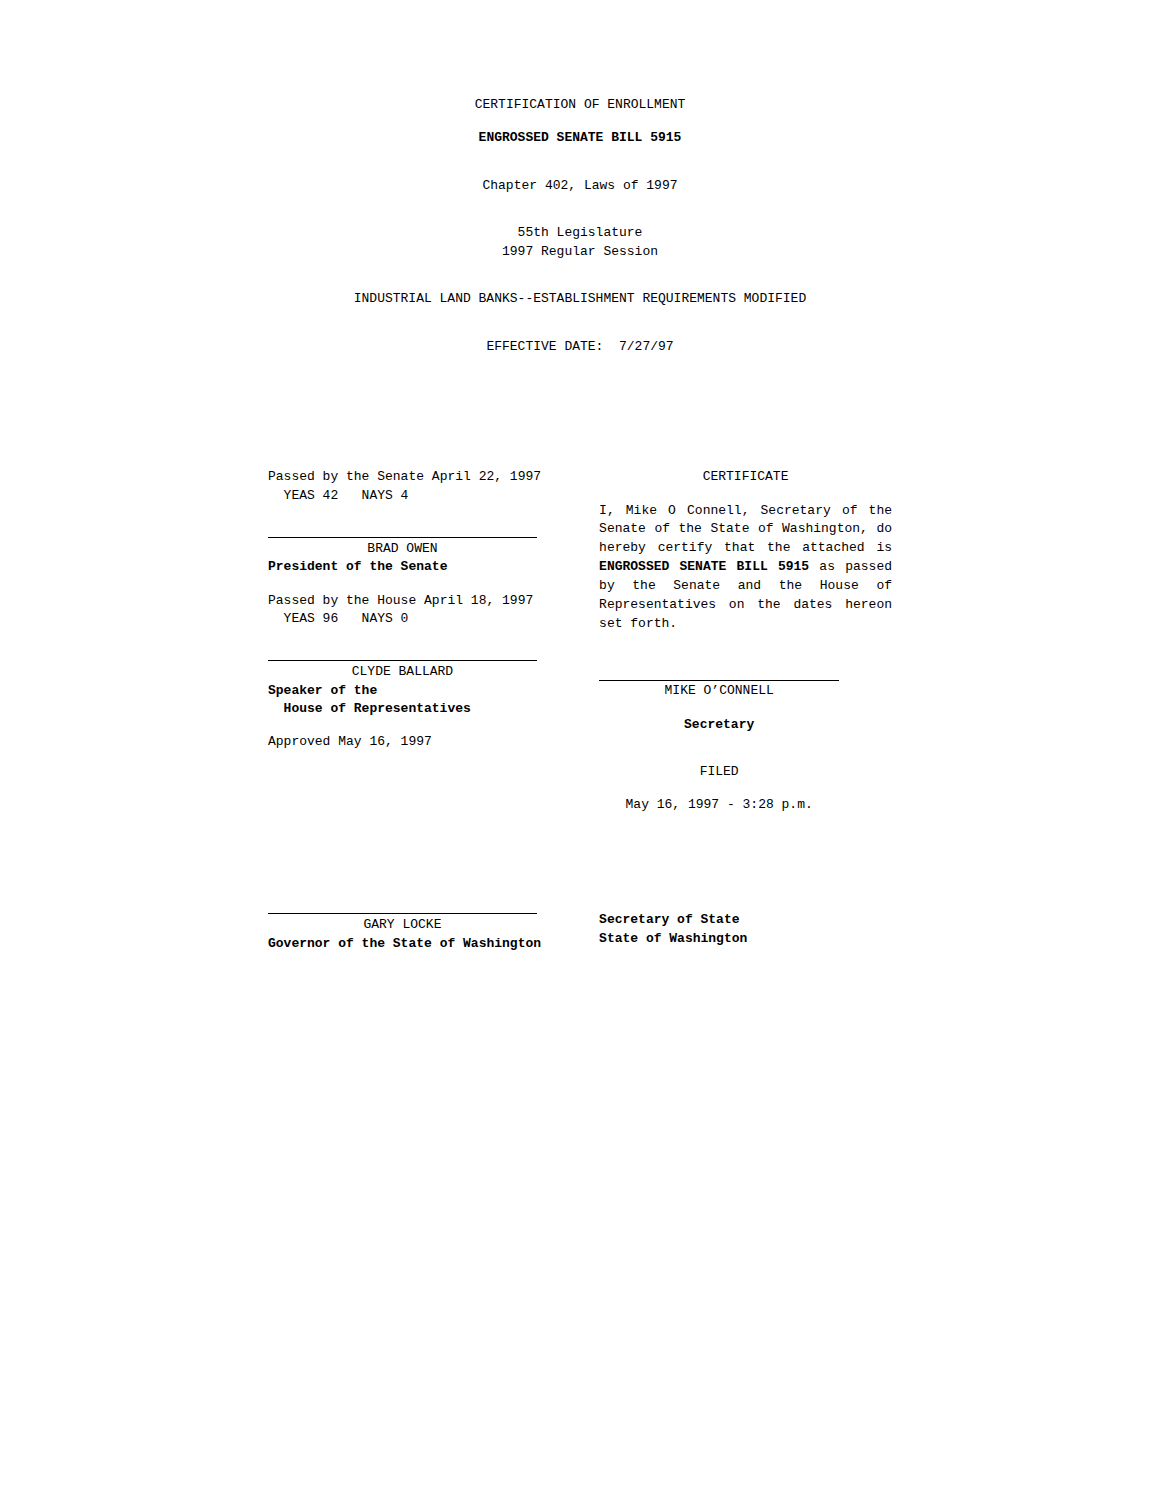CERTIFICATION OF ENROLLMENT
ENGROSSED SENATE BILL 5915
Chapter 402, Laws of 1997
55th Legislature
1997 Regular Session
INDUSTRIAL LAND BANKS--ESTABLISHMENT REQUIREMENTS MODIFIED
EFFECTIVE DATE: 7/27/97
| Passed by the Senate April 22, 1997 YEAS 42 NAYS 4 BRAD OWEN President of the Senate Passed by the House April 18, 1997 YEAS 96 NAYS 0 CLYDE BALLARD Speaker of the House of Representatives Approved May 16, 1997 | | CERTIFICATE I, Mike O Connell, Secretary of the Senate of the State of Washington, do hereby certify that the attached is ENGROSSED SENATE BILL 5915 as passed by the Senate and the House of Representatives on the dates hereon set forth. MIKE O’CONNELL Secretary FILED May 16, 1997 - 3:28 p.m. |
| GARY LOCKE Governor of the State of Washington | | Secretary of State State of Washington |